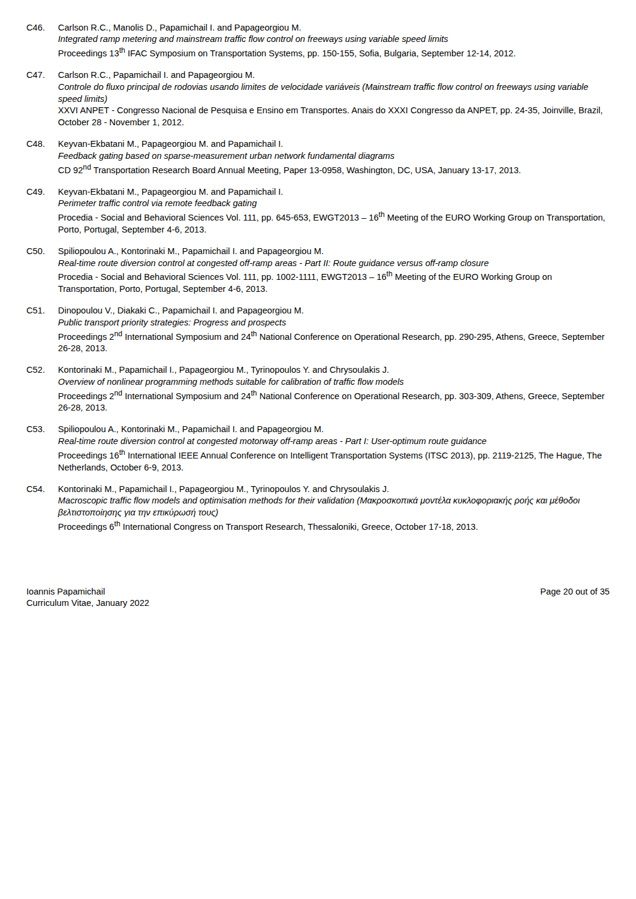C46. Carlson R.C., Manolis D., Papamichail I. and Papageorgiou M.
Integrated ramp metering and mainstream traffic flow control on freeways using variable speed limits Proceedings 13th IFAC Symposium on Transportation Systems, pp. 150-155, Sofia, Bulgaria, September 12-14, 2012.
C47. Carlson R.C., Papamichail I. and Papageorgiou M.
Controle do fluxo principal de rodovias usando limites de velocidade variáveis (Mainstream traffic flow control on freeways using variable speed limits) XXVI ANPET - Congresso Nacional de Pesquisa e Ensino em Transportes. Anais do XXXI Congresso da ANPET, pp. 24-35, Joinville, Brazil, October 28 - November 1, 2012.
C48. Keyvan-Ekbatani M., Papageorgiou M. and Papamichail I.
Feedback gating based on sparse-measurement urban network fundamental diagrams CD 92nd Transportation Research Board Annual Meeting, Paper 13-0958, Washington, DC, USA, January 13-17, 2013.
C49. Keyvan-Ekbatani M., Papageorgiou M. and Papamichail I.
Perimeter traffic control via remote feedback gating Procedia - Social and Behavioral Sciences Vol. 111, pp. 645-653, EWGT2013 – 16th Meeting of the EURO Working Group on Transportation, Porto, Portugal, September 4-6, 2013.
C50. Spiliopoulou A., Kontorinaki M., Papamichail I. and Papageorgiou M.
Real-time route diversion control at congested off-ramp areas - Part II: Route guidance versus off-ramp closure Procedia - Social and Behavioral Sciences Vol. 111, pp. 1002-1111, EWGT2013 – 16th Meeting of the EURO Working Group on Transportation, Porto, Portugal, September 4-6, 2013.
C51. Dinopoulou V., Diakaki C., Papamichail I. and Papageorgiou M.
Public transport priority strategies: Progress and prospects Proceedings 2nd International Symposium and 24th National Conference on Operational Research, pp. 290-295, Athens, Greece, September 26-28, 2013.
C52. Kontorinaki M., Papamichail I., Papageorgiou M., Tyrinopoulos Y. and Chrysoulakis J.
Overview of nonlinear programming methods suitable for calibration of traffic flow models Proceedings 2nd International Symposium and 24th National Conference on Operational Research, pp. 303-309, Athens, Greece, September 26-28, 2013.
C53. Spiliopoulou A., Kontorinaki M., Papamichail I. and Papageorgiou M.
Real-time route diversion control at congested motorway off-ramp areas - Part I: User-optimum route guidance Proceedings 16th International IEEE Annual Conference on Intelligent Transportation Systems (ITSC 2013), pp. 2119-2125, The Hague, The Netherlands, October 6-9, 2013.
C54. Kontorinaki M., Papamichail I., Papageorgiou M., Tyrinopoulos Y. and Chrysoulakis J.
Macroscopic traffic flow models and optimisation methods for their validation (Μακροσκοπικά μοντέλα κυκλοφοριακής ροής και μέθοδοι βελτιστοποίησης για την επικύρωσή τους) Proceedings 6th International Congress on Transport Research, Thessaloniki, Greece, October 17-18, 2013.
Ioannis Papamichail
Curriculum Vitae, January 2022
Page 20 out of 35